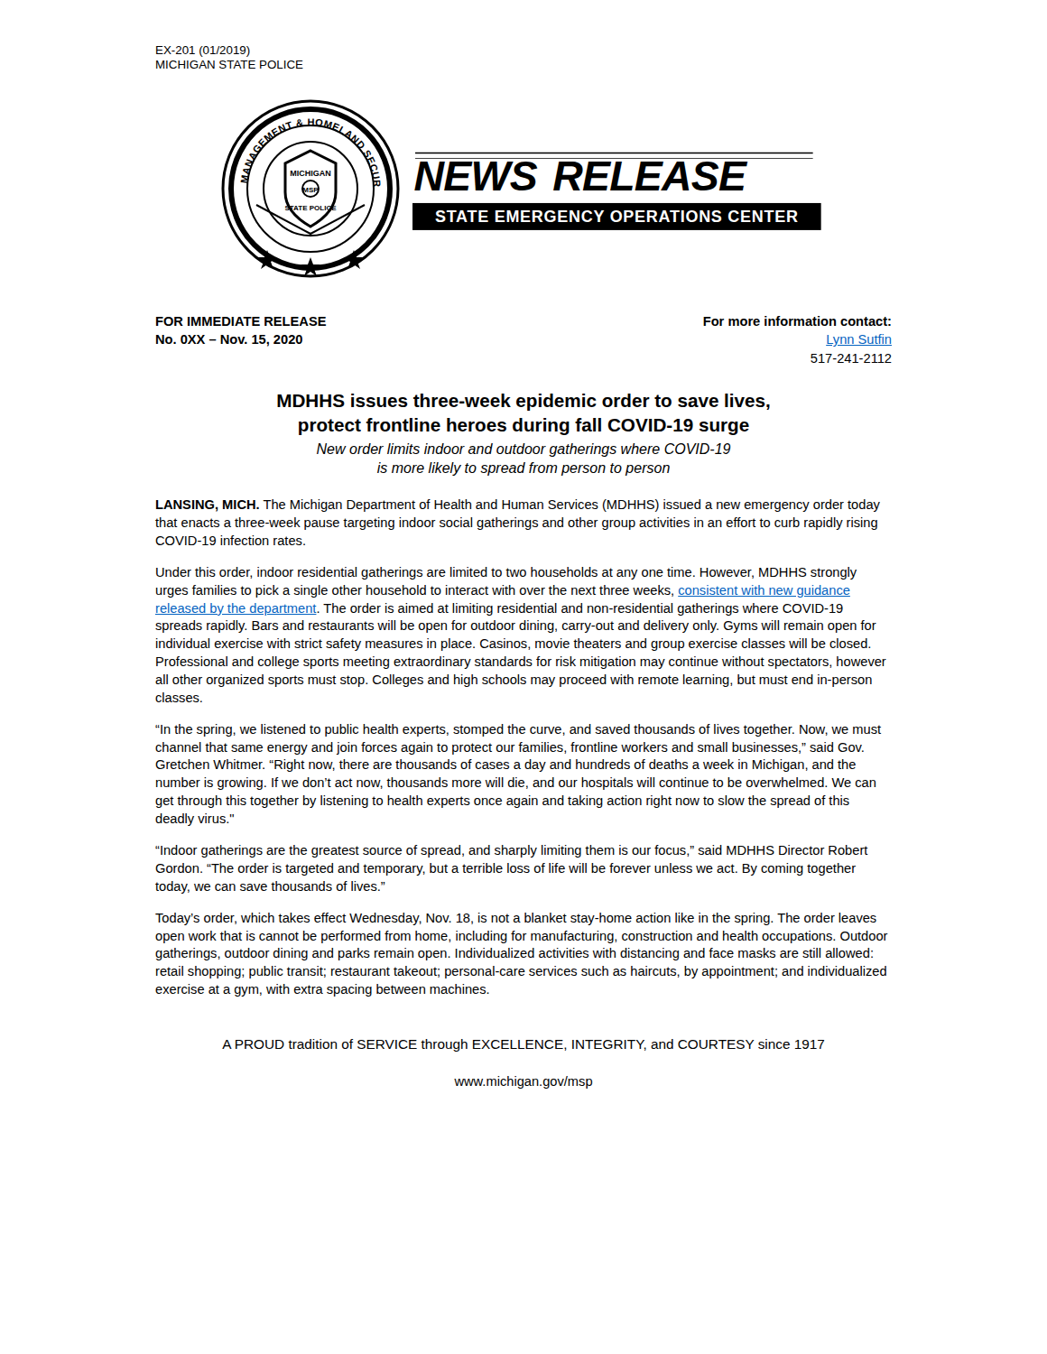EX-201 (01/2019)
MICHIGAN STATE POLICE
EMERGENCY MANAGEMENT & HOMELAND SECURITY DIVISION MICHIGAN MSP STATE POLICE
NEWS RELEASE STATE EMERGENCY OPERATIONS CENTER
FOR IMMEDIATE RELEASE
No. 0XX – Nov. 15, 2020
For more information contact:
Lynn Sutfin
517-241-2112
MDHHS issues three-week epidemic order to save lives,
protect frontline heroes during fall COVID-19 surge
New order limits indoor and outdoor gatherings where COVID-19
is more likely to spread from person to person
LANSING, MICH. The Michigan Department of Health and Human Services (MDHHS) issued a new emergency order today that enacts a three-week pause targeting indoor social gatherings and other group activities in an effort to curb rapidly rising COVID-19 infection rates.
Under this order, indoor residential gatherings are limited to two households at any one time. However, MDHHS strongly urges families to pick a single other household to interact with over the next three weeks, consistent with new guidance released by the department. The order is aimed at limiting residential and non-residential gatherings where COVID-19 spreads rapidly. Bars and restaurants will be open for outdoor dining, carry-out and delivery only. Gyms will remain open for individual exercise with strict safety measures in place. Casinos, movie theaters and group exercise classes will be closed. Professional and college sports meeting extraordinary standards for risk mitigation may continue without spectators, however all other organized sports must stop. Colleges and high schools may proceed with remote learning, but must end in-person classes.
“In the spring, we listened to public health experts, stomped the curve, and saved thousands of lives together. Now, we must channel that same energy and join forces again to protect our families, frontline workers and small businesses,” said Gov. Gretchen Whitmer. “Right now, there are thousands of cases a day and hundreds of deaths a week in Michigan, and the number is growing. If we don’t act now, thousands more will die, and our hospitals will continue to be overwhelmed. We can get through this together by listening to health experts once again and taking action right now to slow the spread of this deadly virus."
“Indoor gatherings are the greatest source of spread, and sharply limiting them is our focus,” said MDHHS Director Robert Gordon. “The order is targeted and temporary, but a terrible loss of life will be forever unless we act. By coming together today, we can save thousands of lives.”
Today’s order, which takes effect Wednesday, Nov. 18, is not a blanket stay-home action like in the spring. The order leaves open work that is cannot be performed from home, including for manufacturing, construction and health occupations. Outdoor gatherings, outdoor dining and parks remain open. Individualized activities with distancing and face masks are still allowed: retail shopping; public transit; restaurant takeout; personal-care services such as haircuts, by appointment; and individualized exercise at a gym, with extra spacing between machines.
A PROUD tradition of SERVICE through EXCELLENCE, INTEGRITY, and COURTESY since 1917
www.michigan.gov/msp